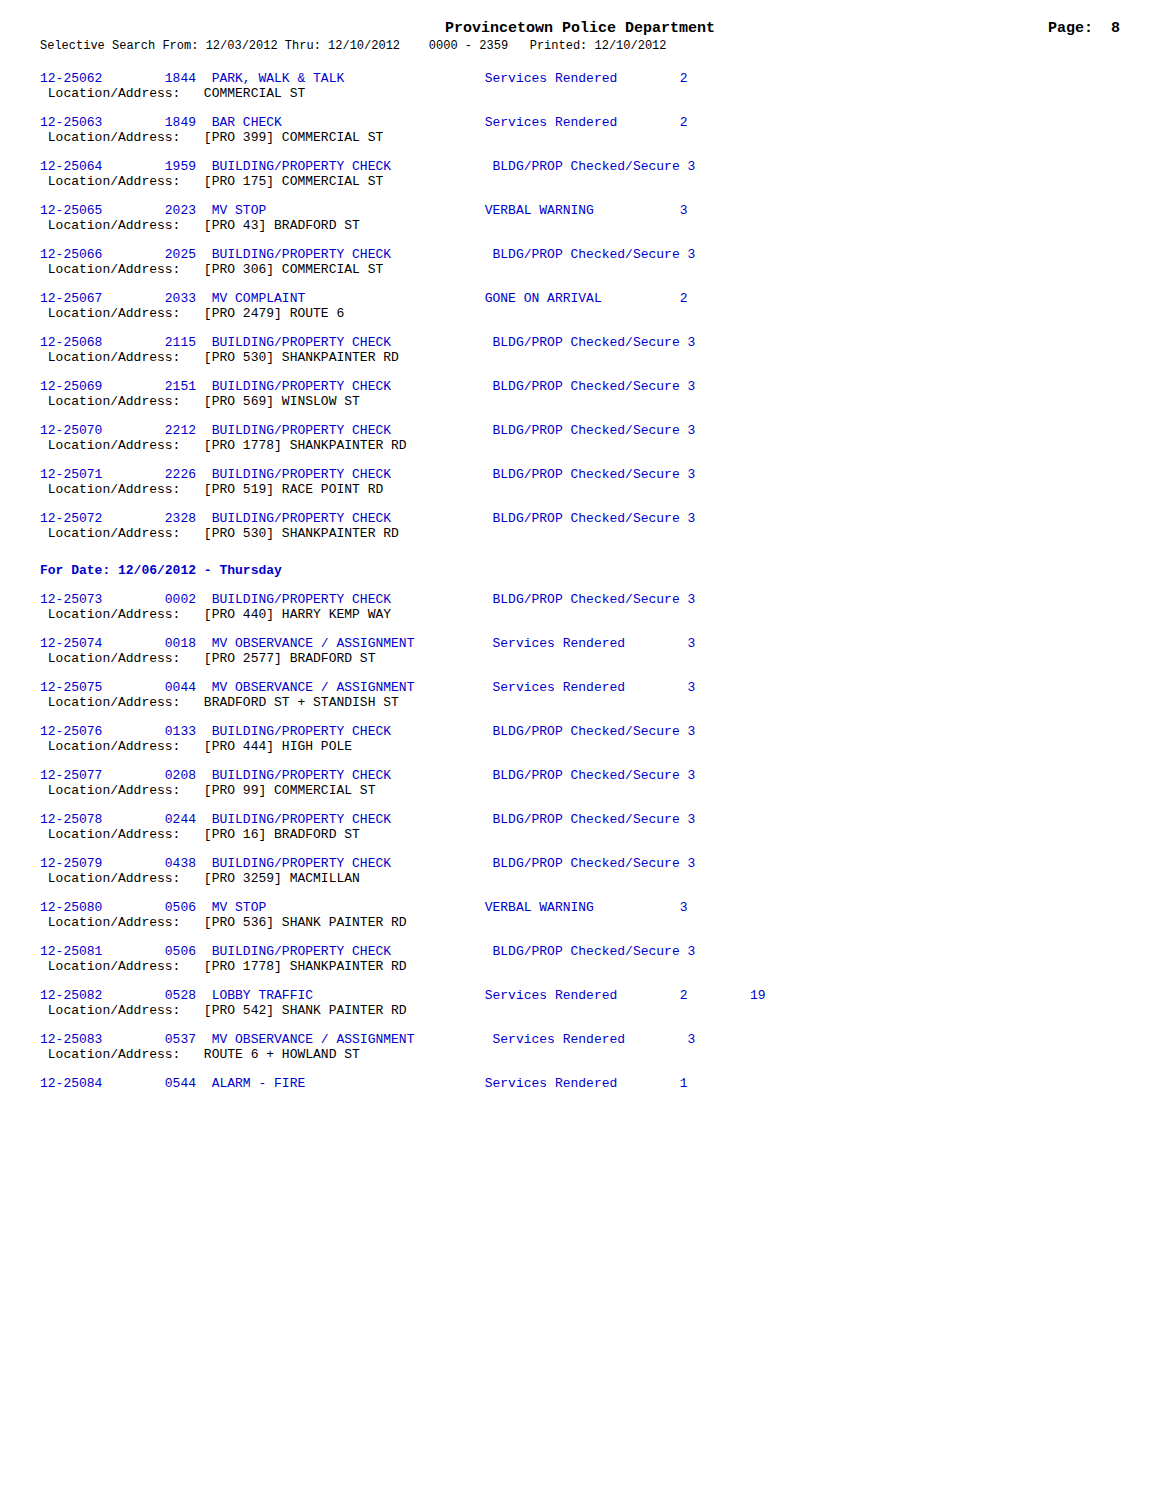Provincetown Police Department Page: 8
Selective Search From: 12/03/2012 Thru: 12/10/2012 0000 - 2359 Printed: 12/10/2012
12-25062 1844 PARK, WALK & TALK Services Rendered 2
Location/Address: COMMERCIAL ST
12-25063 1849 BAR CHECK Services Rendered 2
Location/Address: [PRO 399] COMMERCIAL ST
12-25064 1959 BUILDING/PROPERTY CHECK BLDG/PROP Checked/Secure 3
Location/Address: [PRO 175] COMMERCIAL ST
12-25065 2023 MV STOP VERBAL WARNING 3
Location/Address: [PRO 43] BRADFORD ST
12-25066 2025 BUILDING/PROPERTY CHECK BLDG/PROP Checked/Secure 3
Location/Address: [PRO 306] COMMERCIAL ST
12-25067 2033 MV COMPLAINT GONE ON ARRIVAL 2
Location/Address: [PRO 2479] ROUTE 6
12-25068 2115 BUILDING/PROPERTY CHECK BLDG/PROP Checked/Secure 3
Location/Address: [PRO 530] SHANKPAINTER RD
12-25069 2151 BUILDING/PROPERTY CHECK BLDG/PROP Checked/Secure 3
Location/Address: [PRO 569] WINSLOW ST
12-25070 2212 BUILDING/PROPERTY CHECK BLDG/PROP Checked/Secure 3
Location/Address: [PRO 1778] SHANKPAINTER RD
12-25071 2226 BUILDING/PROPERTY CHECK BLDG/PROP Checked/Secure 3
Location/Address: [PRO 519] RACE POINT RD
12-25072 2328 BUILDING/PROPERTY CHECK BLDG/PROP Checked/Secure 3
Location/Address: [PRO 530] SHANKPAINTER RD
For Date: 12/06/2012 - Thursday
12-25073 0002 BUILDING/PROPERTY CHECK BLDG/PROP Checked/Secure 3
Location/Address: [PRO 440] HARRY KEMP WAY
12-25074 0018 MV OBSERVANCE / ASSIGNMENT Services Rendered 3
Location/Address: [PRO 2577] BRADFORD ST
12-25075 0044 MV OBSERVANCE / ASSIGNMENT Services Rendered 3
Location/Address: BRADFORD ST + STANDISH ST
12-25076 0133 BUILDING/PROPERTY CHECK BLDG/PROP Checked/Secure 3
Location/Address: [PRO 444] HIGH POLE
12-25077 0208 BUILDING/PROPERTY CHECK BLDG/PROP Checked/Secure 3
Location/Address: [PRO 99] COMMERCIAL ST
12-25078 0244 BUILDING/PROPERTY CHECK BLDG/PROP Checked/Secure 3
Location/Address: [PRO 16] BRADFORD ST
12-25079 0438 BUILDING/PROPERTY CHECK BLDG/PROP Checked/Secure 3
Location/Address: [PRO 3259] MACMILLAN
12-25080 0506 MV STOP VERBAL WARNING 3
Location/Address: [PRO 536] SHANK PAINTER RD
12-25081 0506 BUILDING/PROPERTY CHECK BLDG/PROP Checked/Secure 3
Location/Address: [PRO 1778] SHANKPAINTER RD
12-25082 0528 LOBBY TRAFFIC Services Rendered 2 19
Location/Address: [PRO 542] SHANK PAINTER RD
12-25083 0537 MV OBSERVANCE / ASSIGNMENT Services Rendered 3
Location/Address: ROUTE 6 + HOWLAND ST
12-25084 0544 ALARM - FIRE Services Rendered 1